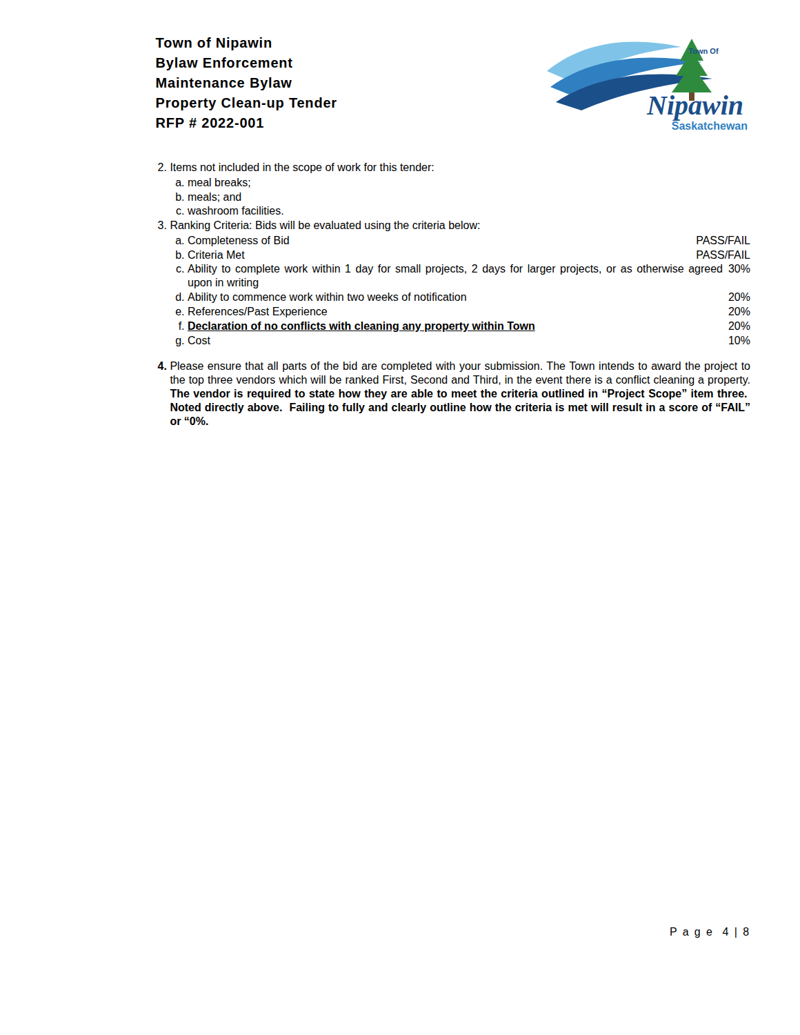Town of Nipawin
Bylaw Enforcement
Maintenance Bylaw
Property Clean-up Tender
RFP # 2022-001
Town of Nipawin, Saskatchewan logo Town Of Nipawin Saskatchewan
Items not included in the scope of work for this tender:
meal breaks;
meals; and
washroom facilities.
Ranking Criteria: Bids will be evaluated using the criteria below:
Completeness of Bid PASS/FAIL
Criteria Met PASS/FAIL
Ability to complete work within 1 day for small projects, 2 days for larger projects, or as otherwise agreed upon in writing 30%
Ability to commence work within two weeks of notification 20%
References/Past Experience 20%
Declaration of no conflicts with cleaning any property within Town 20%
Cost 10%
Please ensure that all parts of the bid are completed with your submission. The Town intends to award the project to the top three vendors which will be ranked First, Second and Third, in the event there is a conflict cleaning a property. The vendor is required to state how they are able to meet the criteria outlined in “Project Scope” item three. Noted directly above. Failing to fully and clearly outline how the criteria is met will result in a score of “FAIL” or “0%.
P a g e 4 | 8